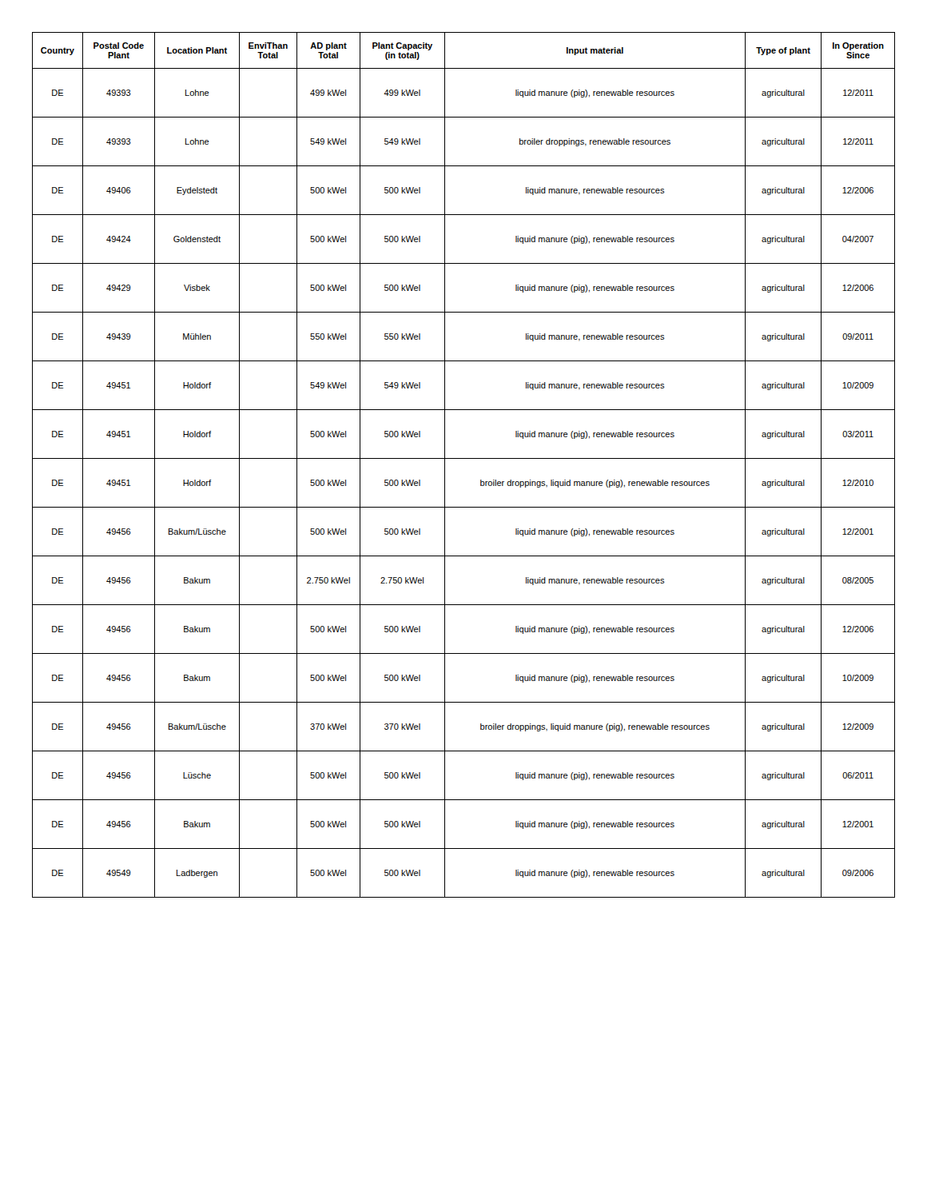| Country | Postal Code Plant | Location Plant | EnviThan Total | AD plant Total | Plant Capacity (in total) | Input material | Type of plant | In Operation Since |
| --- | --- | --- | --- | --- | --- | --- | --- | --- |
| DE | 49393 | Lohne | | 499 kWel | 499 kWel | liquid manure (pig), renewable resources | agricultural | 12/2011 |
| DE | 49393 | Lohne | | 549 kWel | 549 kWel | broiler droppings, renewable resources | agricultural | 12/2011 |
| DE | 49406 | Eydelstedt | | 500 kWel | 500 kWel | liquid manure, renewable resources | agricultural | 12/2006 |
| DE | 49424 | Goldenstedt | | 500 kWel | 500 kWel | liquid manure (pig), renewable resources | agricultural | 04/2007 |
| DE | 49429 | Visbek | | 500 kWel | 500 kWel | liquid manure (pig), renewable resources | agricultural | 12/2006 |
| DE | 49439 | Mühlen | | 550 kWel | 550 kWel | liquid manure, renewable resources | agricultural | 09/2011 |
| DE | 49451 | Holdorf | | 549 kWel | 549 kWel | liquid manure, renewable resources | agricultural | 10/2009 |
| DE | 49451 | Holdorf | | 500 kWel | 500 kWel | liquid manure (pig), renewable resources | agricultural | 03/2011 |
| DE | 49451 | Holdorf | | 500 kWel | 500 kWel | broiler droppings, liquid manure (pig), renewable resources | agricultural | 12/2010 |
| DE | 49456 | Bakum/Lüsche | | 500 kWel | 500 kWel | liquid manure (pig), renewable resources | agricultural | 12/2001 |
| DE | 49456 | Bakum | | 2.750 kWel | 2.750 kWel | liquid manure, renewable resources | agricultural | 08/2005 |
| DE | 49456 | Bakum | | 500 kWel | 500 kWel | liquid manure (pig), renewable resources | agricultural | 12/2006 |
| DE | 49456 | Bakum | | 500 kWel | 500 kWel | liquid manure (pig), renewable resources | agricultural | 10/2009 |
| DE | 49456 | Bakum/Lüsche | | 370 kWel | 370 kWel | broiler droppings, liquid manure (pig), renewable resources | agricultural | 12/2009 |
| DE | 49456 | Lüsche | | 500 kWel | 500 kWel | liquid manure (pig), renewable resources | agricultural | 06/2011 |
| DE | 49456 | Bakum | | 500 kWel | 500 kWel | liquid manure (pig), renewable resources | agricultural | 12/2001 |
| DE | 49549 | Ladbergen | | 500 kWel | 500 kWel | liquid manure (pig), renewable resources | agricultural | 09/2006 |